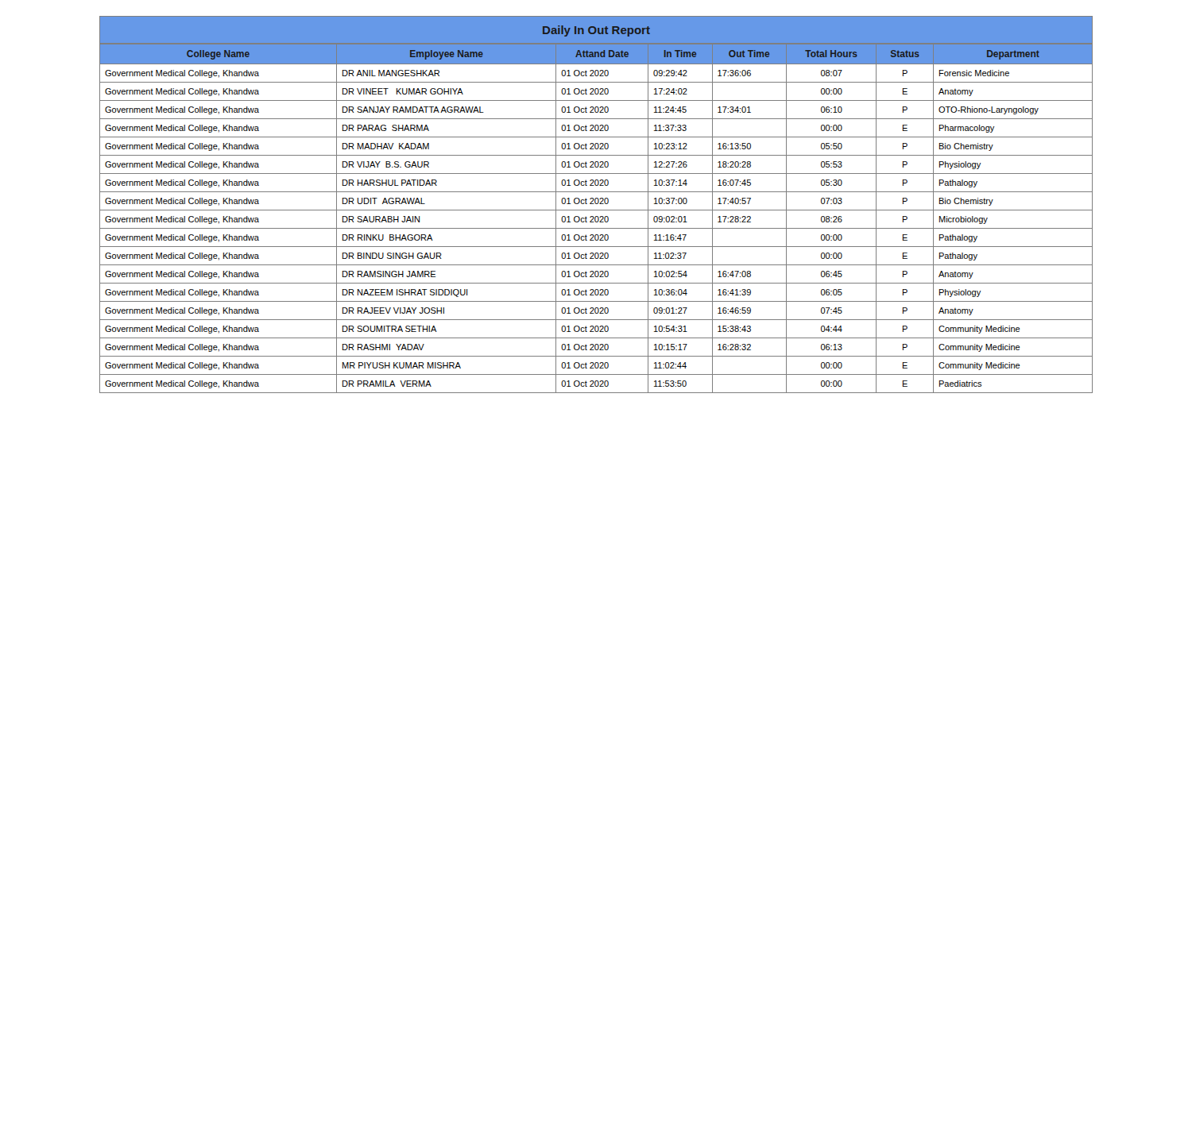Daily In Out Report
| College Name | Employee Name | Attand Date | In Time | Out Time | Total Hours | Status | Department |
| --- | --- | --- | --- | --- | --- | --- | --- |
| Government Medical College, Khandwa | DR ANIL MANGESHKAR | 01 Oct 2020 | 09:29:42 | 17:36:06 | 08:07 | P | Forensic Medicine |
| Government Medical College, Khandwa | DR VINEET KUMAR GOHIYA | 01 Oct 2020 | 17:24:02 | | 00:00 | E | Anatomy |
| Government Medical College, Khandwa | DR SANJAY RAMDATTA AGRAWAL | 01 Oct 2020 | 11:24:45 | 17:34:01 | 06:10 | P | OTO-Rhiono-Laryngology |
| Government Medical College, Khandwa | DR PARAG SHARMA | 01 Oct 2020 | 11:37:33 | | 00:00 | E | Pharmacology |
| Government Medical College, Khandwa | DR MADHAV KADAM | 01 Oct 2020 | 10:23:12 | 16:13:50 | 05:50 | P | Bio Chemistry |
| Government Medical College, Khandwa | DR VIJAY B.S. GAUR | 01 Oct 2020 | 12:27:26 | 18:20:28 | 05:53 | P | Physiology |
| Government Medical College, Khandwa | DR HARSHUL PATIDAR | 01 Oct 2020 | 10:37:14 | 16:07:45 | 05:30 | P | Pathalogy |
| Government Medical College, Khandwa | DR UDIT AGRAWAL | 01 Oct 2020 | 10:37:00 | 17:40:57 | 07:03 | P | Bio Chemistry |
| Government Medical College, Khandwa | DR SAURABH JAIN | 01 Oct 2020 | 09:02:01 | 17:28:22 | 08:26 | P | Microbiology |
| Government Medical College, Khandwa | DR RINKU BHAGORA | 01 Oct 2020 | 11:16:47 | | 00:00 | E | Pathalogy |
| Government Medical College, Khandwa | DR BINDU SINGH GAUR | 01 Oct 2020 | 11:02:37 | | 00:00 | E | Pathalogy |
| Government Medical College, Khandwa | DR RAMSINGH JAMRE | 01 Oct 2020 | 10:02:54 | 16:47:08 | 06:45 | P | Anatomy |
| Government Medical College, Khandwa | DR NAZEEM ISHRAT SIDDIQUI | 01 Oct 2020 | 10:36:04 | 16:41:39 | 06:05 | P | Physiology |
| Government Medical College, Khandwa | DR RAJEEV VIJAY JOSHI | 01 Oct 2020 | 09:01:27 | 16:46:59 | 07:45 | P | Anatomy |
| Government Medical College, Khandwa | DR SOUMITRA SETHIA | 01 Oct 2020 | 10:54:31 | 15:38:43 | 04:44 | P | Community Medicine |
| Government Medical College, Khandwa | DR RASHMI YADAV | 01 Oct 2020 | 10:15:17 | 16:28:32 | 06:13 | P | Community Medicine |
| Government Medical College, Khandwa | MR PIYUSH KUMAR MISHRA | 01 Oct 2020 | 11:02:44 | | 00:00 | E | Community Medicine |
| Government Medical College, Khandwa | DR PRAMILA VERMA | 01 Oct 2020 | 11:53:50 | | 00:00 | E | Paediatrics |